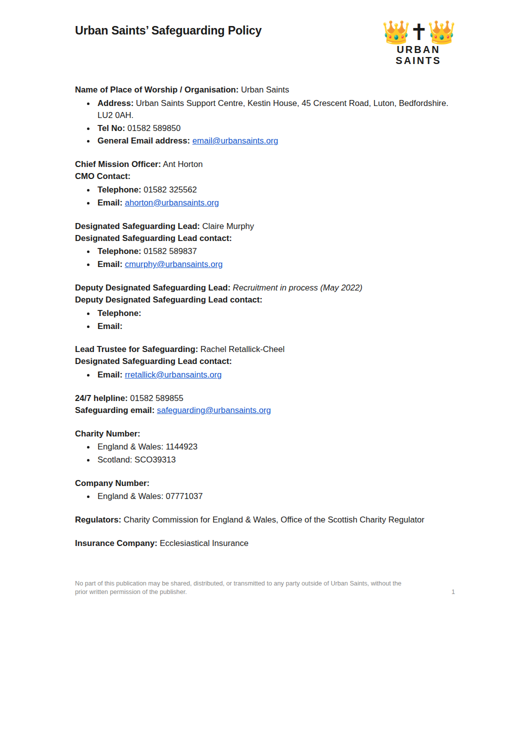Urban Saints’ Safeguarding Policy
👑✝👑 URBAN SAINTS
Name of Place of Worship / Organisation: Urban Saints
Address: Urban Saints Support Centre, Kestin House, 45 Crescent Road, Luton, Bedfordshire. LU2 0AH.
Tel No: 01582 589850
General Email address: email@urbansaints.org
Chief Mission Officer: Ant Horton
CMO Contact:
Telephone: 01582 325562
Email: ahorton@urbansaints.org
Designated Safeguarding Lead: Claire Murphy
Designated Safeguarding Lead contact:
Telephone: 01582 589837
Email: cmurphy@urbansaints.org
Deputy Designated Safeguarding Lead: Recruitment in process (May 2022)
Deputy Designated Safeguarding Lead contact:
Telephone:
Email:
Lead Trustee for Safeguarding: Rachel Retallick-Cheel
Designated Safeguarding Lead contact:
Email: rretallick@urbansaints.org
24/7 helpline: 01582 589855
Safeguarding email: safeguarding@urbansaints.org
Charity Number:
England & Wales: 1144923
Scotland: SCO39313
Company Number:
England & Wales: 07771037
Regulators: Charity Commission for England & Wales, Office of the Scottish Charity Regulator
Insurance Company: Ecclesiastical Insurance
No part of this publication may be shared, distributed, or transmitted to any party outside of Urban Saints, without the prior written permission of the publisher.
1